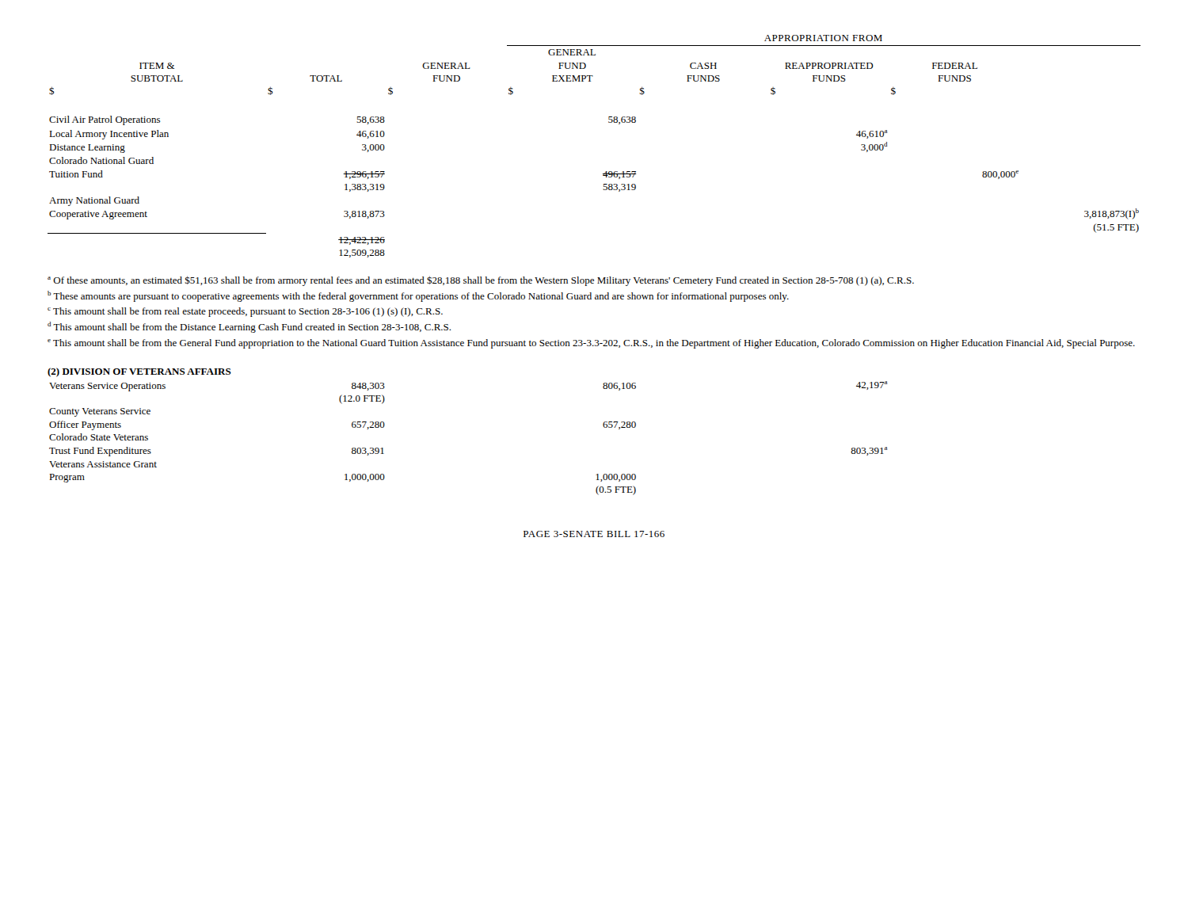| | | | APPROPRIATION FROM |
| ITEM & SUBTOTAL | TOTAL | GENERAL FUND | GENERAL FUND EXEMPT | CASH FUNDS | REAPPROPRIATED FUNDS | FEDERAL FUNDS | |
| $ | $ | $ | $ | $ | $ | $ | |
| Civil Air Patrol Operations | 58,638 | | 58,638 | | | | |
| Local Armory Incentive Plan | 46,610 | | | | 46,610 a | | |
| Distance Learning | 3,000 | | | | 3,000 d | | |
| Colorado National Guard | | | | | | | |
| Tuition Fund | 1,296,157 | | 496,157 | | | 800,000 e | |
| | 1,383,319 | | 583,319 | | | | |
| Army National Guard | | | | | | | |
| Cooperative Agreement | 3,818,873 | | | | | | 3,818,873(I) b |
| | | | | | | | (51.5 FTE) |
| | 12,422,126 | | | | | | |
| | 12,509,288 | | | | | | |
a Of these amounts, an estimated $51,163 shall be from armory rental fees and an estimated $28,188 shall be from the Western Slope Military Veterans' Cemetery Fund created in Section 28-5-708 (1) (a), C.R.S.
b These amounts are pursuant to cooperative agreements with the federal government for operations of the Colorado National Guard and are shown for informational purposes only.
c This amount shall be from real estate proceeds, pursuant to Section 28-3-106 (1) (s) (I), C.R.S.
d This amount shall be from the Distance Learning Cash Fund created in Section 28-3-108, C.R.S.
e This amount shall be from the General Fund appropriation to the National Guard Tuition Assistance Fund pursuant to Section 23-3.3-202, C.R.S., in the Department of Higher Education, Colorado Commission on Higher Education Financial Aid, Special Purpose.
(2) DIVISION OF VETERANS AFFAIRS
| Veterans Service Operations | 848,303 | | 806,106 | | 42,197 a | | |
| | (12.0 FTE) | | | | | | |
| County Veterans Service | | | | | | | |
| Officer Payments | 657,280 | | 657,280 | | | | |
| Colorado State Veterans | | | | | | | |
| Trust Fund Expenditures | 803,391 | | | | 803,391 a | | |
| Veterans Assistance Grant | | | | | | | |
| Program | 1,000,000 | | 1,000,000 | | | | |
| | | | (0.5 FTE) | | | | |
PAGE 3-SENATE BILL 17-166